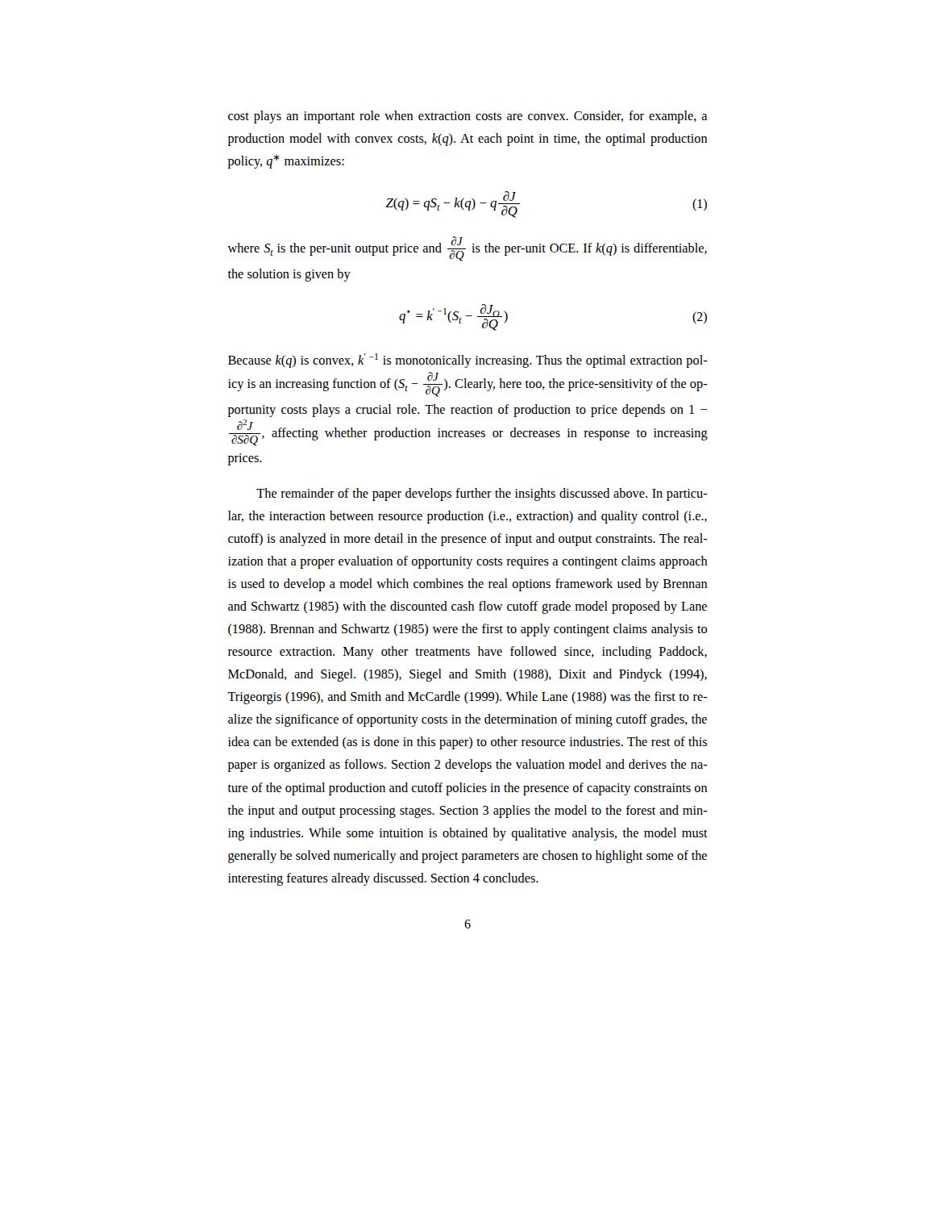cost plays an important role when extraction costs are convex. Consider, for example, a production model with convex costs, k(q). At each point in time, the optimal production policy, q∗ maximizes:
Z(q) = qSt − k(q) − q∂J∂Q
(1)
where St is the per-unit output price and ∂J∂Q is the per-unit OCE. If k(q) is differentiable, the solution is given by
q⋆ = k′ −1(St − ∂JO∂Q)
(2)
Because k(q) is convex, k′ −1 is monotonically increasing. Thus the optimal extraction policy is an increasing function of (St − ∂J∂Q). Clearly, here too, the price-sensitivity of the opportunity costs plays a crucial role. The reaction of production to price depends on 1 − ∂2J∂S∂Q, affecting whether production increases or decreases in response to increasing prices.
The remainder of the paper develops further the insights discussed above. In particular, the interaction between resource production (i.e., extraction) and quality control (i.e., cutoff) is analyzed in more detail in the presence of input and output constraints. The realization that a proper evaluation of opportunity costs requires a contingent claims approach is used to develop a model which combines the real options framework used by Brennan and Schwartz (1985) with the discounted cash flow cutoff grade model proposed by Lane (1988). Brennan and Schwartz (1985) were the first to apply contingent claims analysis to resource extraction. Many other treatments have followed since, including Paddock, McDonald, and Siegel. (1985), Siegel and Smith (1988), Dixit and Pindyck (1994), Trigeorgis (1996), and Smith and McCardle (1999). While Lane (1988) was the first to realize the significance of opportunity costs in the determination of mining cutoff grades, the idea can be extended (as is done in this paper) to other resource industries. The rest of this paper is organized as follows. Section 2 develops the valuation model and derives the nature of the optimal production and cutoff policies in the presence of capacity constraints on the input and output processing stages. Section 3 applies the model to the forest and mining industries. While some intuition is obtained by qualitative analysis, the model must generally be solved numerically and project parameters are chosen to highlight some of the interesting features already discussed. Section 4 concludes.
6